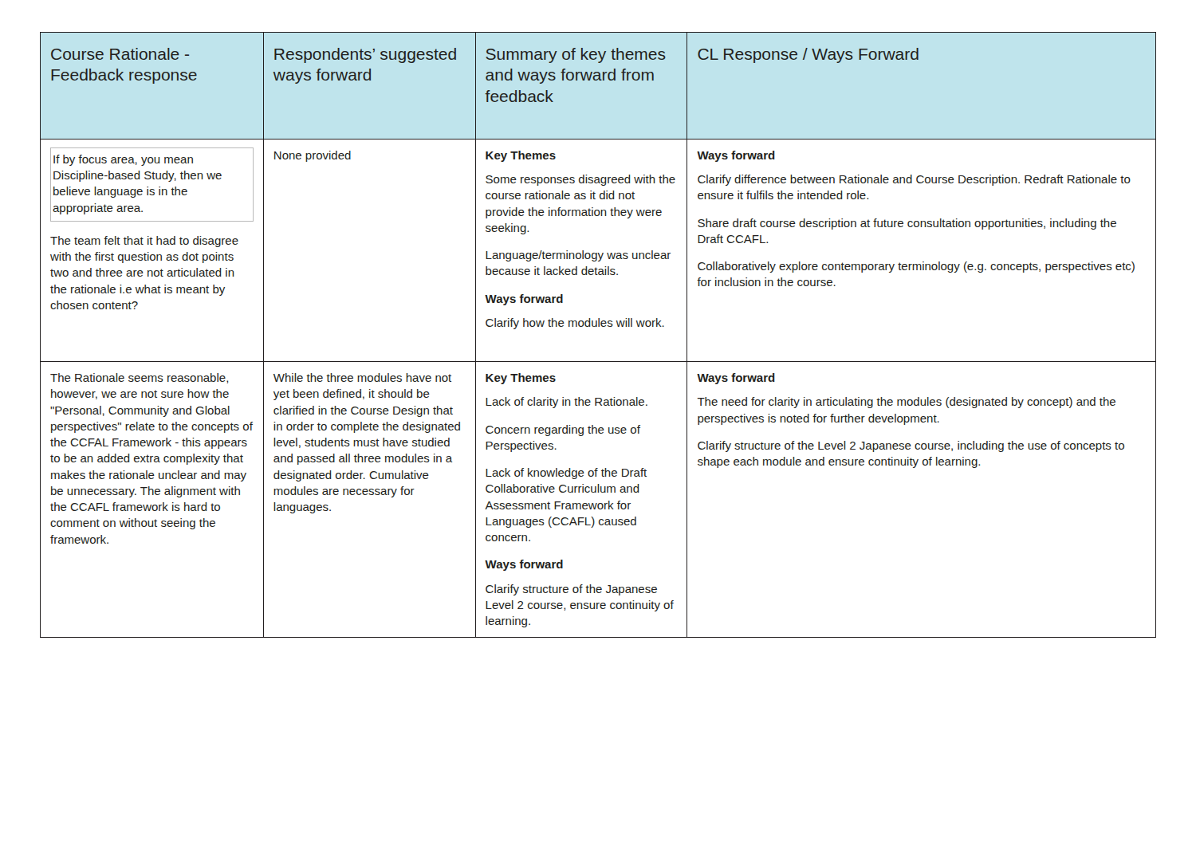| Course Rationale - Feedback response | Respondents’ suggested ways forward | Summary of key themes and ways forward from feedback | CL Response / Ways Forward |
| --- | --- | --- | --- |
| If by focus area, you mean Discipline-based Study, then we believe language is in the appropriate area. The team felt that it had to disagree with the first question as dot points two and three are not articulated in the rationale i.e what is meant by chosen content? | None provided | Key Themes Some responses disagreed with the course rationale as it did not provide the information they were seeking. Language/terminology was unclear because it lacked details. Ways forward Clarify how the modules will work. | Ways forward Clarify difference between Rationale and Course Description. Redraft Rationale to ensure it fulfils the intended role. Share draft course description at future consultation opportunities, including the Draft CCAFL. Collaboratively explore contemporary terminology (e.g. concepts, perspectives etc) for inclusion in the course. |
| The Rationale seems reasonable, however, we are not sure how the "Personal, Community and Global perspectives" relate to the concepts of the CCFAL Framework - this appears to be an added extra complexity that makes the rationale unclear and may be unnecessary. The alignment with the CCAFL framework is hard to comment on without seeing the framework. | While the three modules have not yet been defined, it should be clarified in the Course Design that in order to complete the designated level, students must have studied and passed all three modules in a designated order. Cumulative modules are necessary for languages. | Key Themes Lack of clarity in the Rationale. Concern regarding the use of Perspectives. Lack of knowledge of the Draft Collaborative Curriculum and Assessment Framework for Languages (CCAFL) caused concern. Ways forward Clarify structure of the Japanese Level 2 course, ensure continuity of learning. | Ways forward The need for clarity in articulating the modules (designated by concept) and the perspectives is noted for further development. Clarify structure of the Level 2 Japanese course, including the use of concepts to shape each module and ensure continuity of learning. |